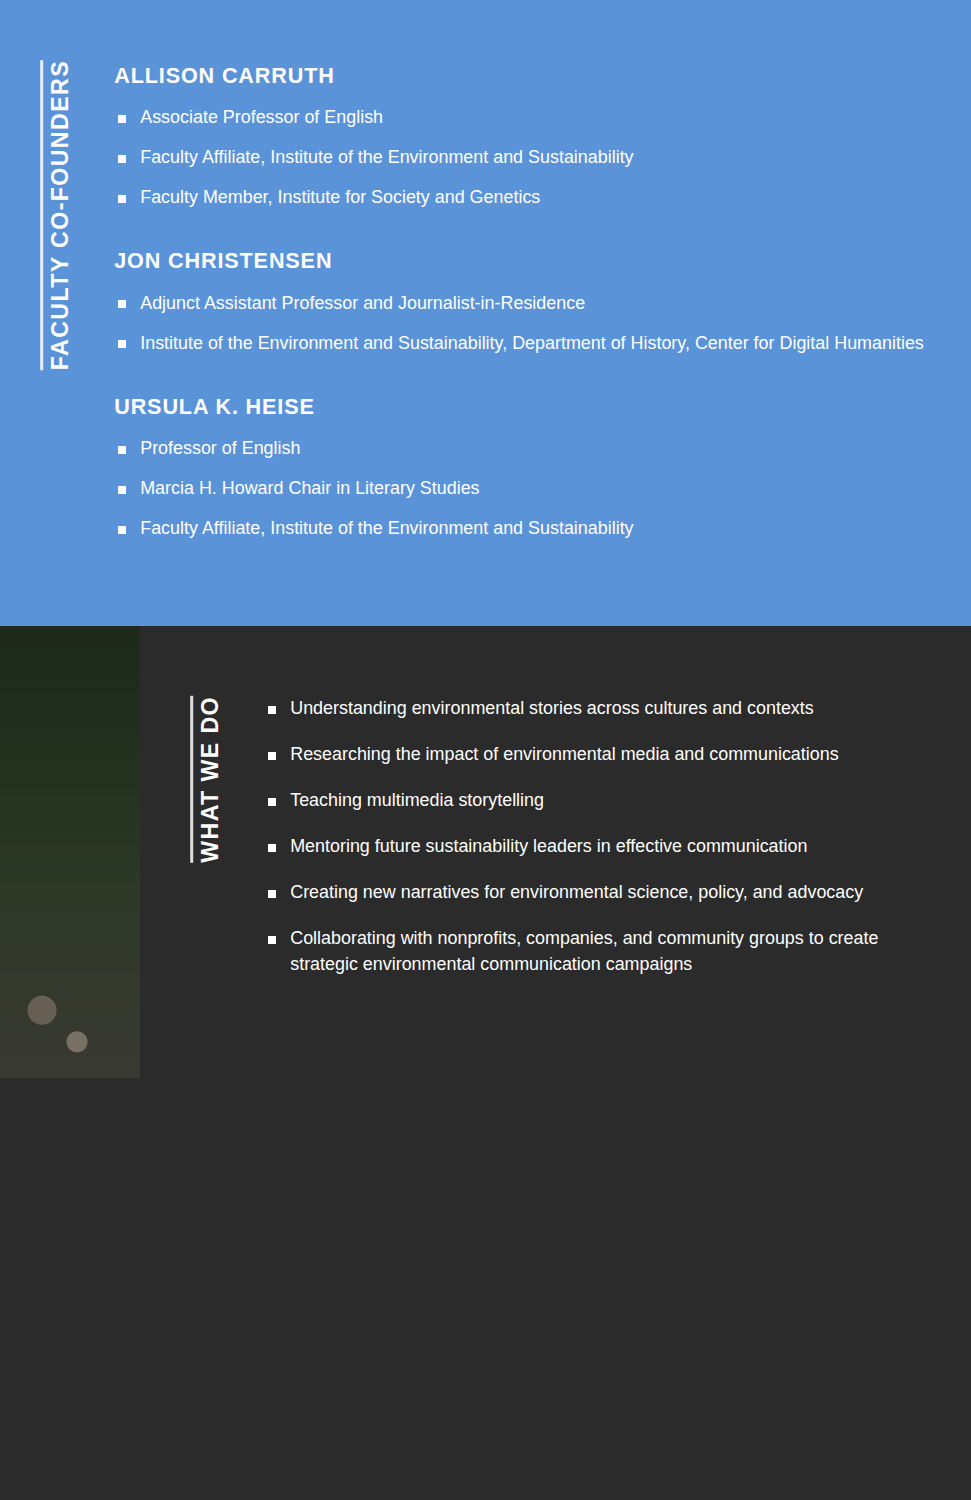Faculty Co-Founders
Allison Carruth
Associate Professor of English
Faculty Affiliate, Institute of the Environment and Sustainability
Faculty Member, Institute for Society and Genetics
Jon Christensen
Adjunct Assistant Professor and Journalist-in-Residence
Institute of the Environment and Sustainability, Department of History, Center for Digital Humanities
Ursula K. Heise
Professor of English
Marcia H. Howard Chair in Literary Studies
Faculty Affiliate, Institute of the Environment and Sustainability
What We Do
Understanding environmental stories across cultures and contexts
Researching the impact of environmental media and communications
Teaching multimedia storytelling
Mentoring future sustainability leaders in effective communication
Creating new narratives for environmental science, policy, and advocacy
Collaborating with nonprofits, companies, and community groups to create strategic environmental communication campaigns